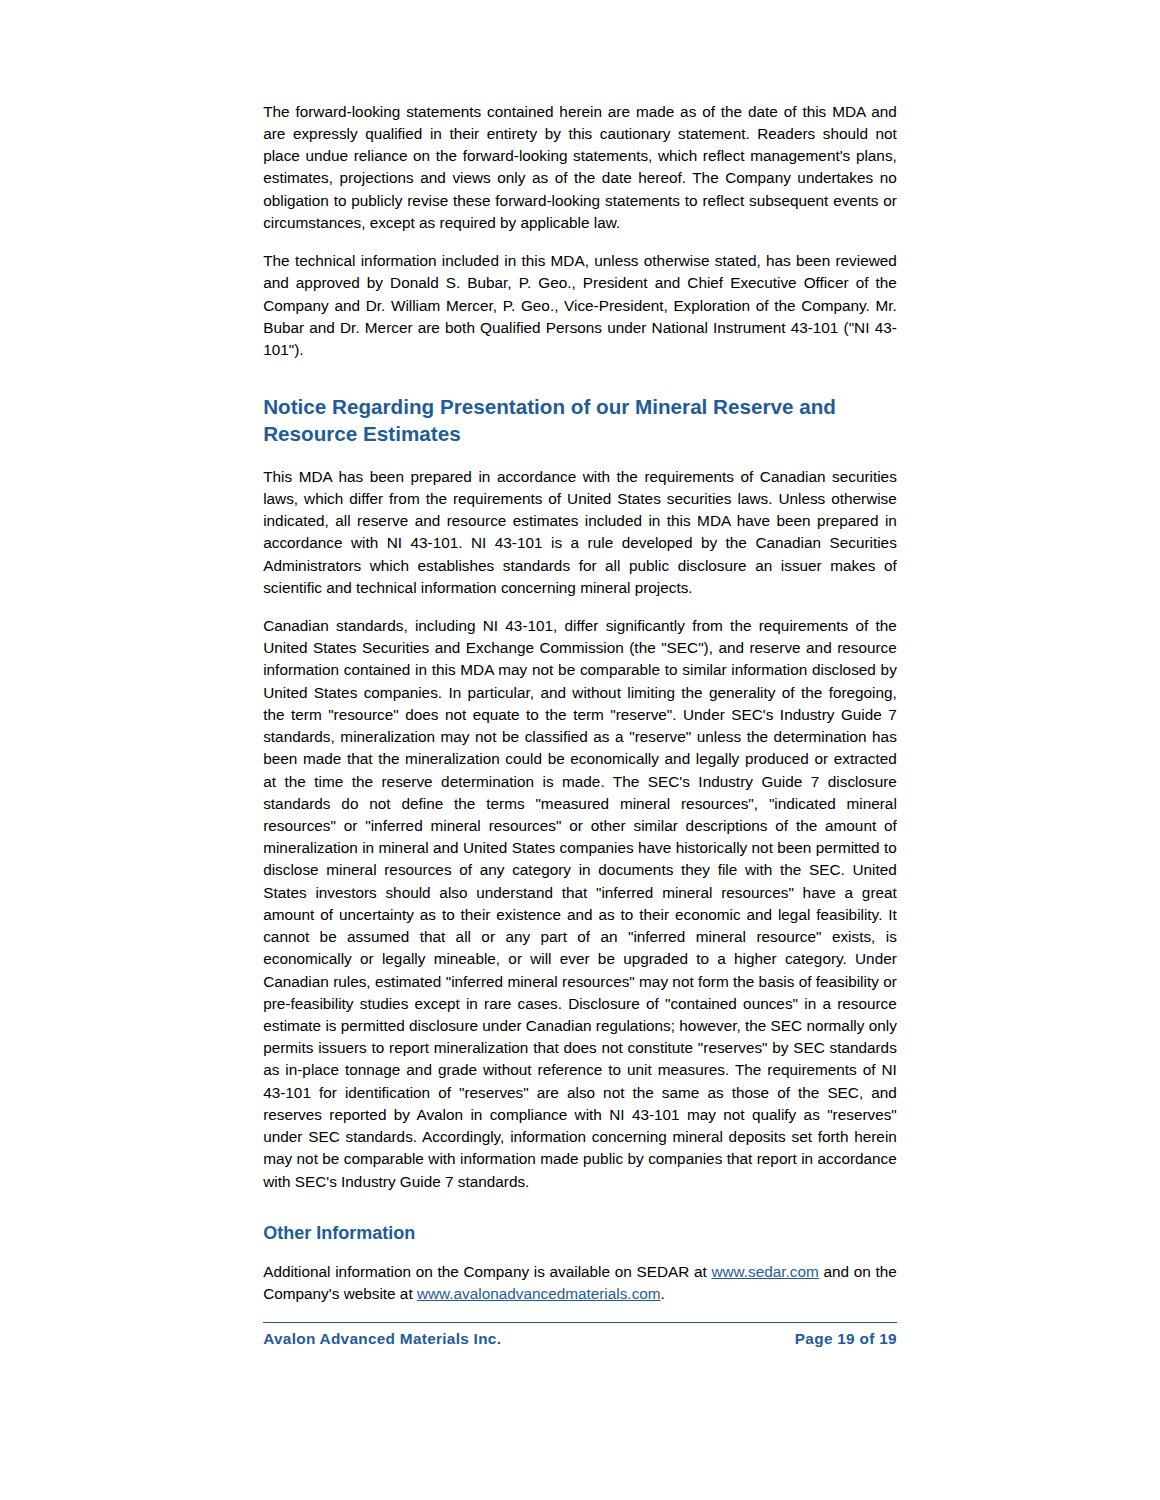The forward-looking statements contained herein are made as of the date of this MDA and are expressly qualified in their entirety by this cautionary statement. Readers should not place undue reliance on the forward-looking statements, which reflect management's plans, estimates, projections and views only as of the date hereof. The Company undertakes no obligation to publicly revise these forward-looking statements to reflect subsequent events or circumstances, except as required by applicable law.
The technical information included in this MDA, unless otherwise stated, has been reviewed and approved by Donald S. Bubar, P. Geo., President and Chief Executive Officer of the Company and Dr. William Mercer, P. Geo., Vice-President, Exploration of the Company. Mr. Bubar and Dr. Mercer are both Qualified Persons under National Instrument 43-101 ("NI 43-101").
Notice Regarding Presentation of our Mineral Reserve and Resource Estimates
This MDA has been prepared in accordance with the requirements of Canadian securities laws, which differ from the requirements of United States securities laws. Unless otherwise indicated, all reserve and resource estimates included in this MDA have been prepared in accordance with NI 43-101. NI 43-101 is a rule developed by the Canadian Securities Administrators which establishes standards for all public disclosure an issuer makes of scientific and technical information concerning mineral projects.
Canadian standards, including NI 43-101, differ significantly from the requirements of the United States Securities and Exchange Commission (the "SEC"), and reserve and resource information contained in this MDA may not be comparable to similar information disclosed by United States companies. In particular, and without limiting the generality of the foregoing, the term "resource" does not equate to the term "reserve". Under SEC's Industry Guide 7 standards, mineralization may not be classified as a "reserve" unless the determination has been made that the mineralization could be economically and legally produced or extracted at the time the reserve determination is made. The SEC's Industry Guide 7 disclosure standards do not define the terms "measured mineral resources", "indicated mineral resources" or "inferred mineral resources" or other similar descriptions of the amount of mineralization in mineral and United States companies have historically not been permitted to disclose mineral resources of any category in documents they file with the SEC. United States investors should also understand that "inferred mineral resources" have a great amount of uncertainty as to their existence and as to their economic and legal feasibility. It cannot be assumed that all or any part of an "inferred mineral resource" exists, is economically or legally mineable, or will ever be upgraded to a higher category. Under Canadian rules, estimated "inferred mineral resources" may not form the basis of feasibility or pre-feasibility studies except in rare cases. Disclosure of "contained ounces" in a resource estimate is permitted disclosure under Canadian regulations; however, the SEC normally only permits issuers to report mineralization that does not constitute "reserves" by SEC standards as in-place tonnage and grade without reference to unit measures. The requirements of NI 43-101 for identification of "reserves" are also not the same as those of the SEC, and reserves reported by Avalon in compliance with NI 43-101 may not qualify as "reserves" under SEC standards. Accordingly, information concerning mineral deposits set forth herein may not be comparable with information made public by companies that report in accordance with SEC's Industry Guide 7 standards.
Other Information
Additional information on the Company is available on SEDAR at www.sedar.com and on the Company's website at www.avalonadvancedmaterials.com.
Avalon Advanced Materials Inc. Page 19 of 19